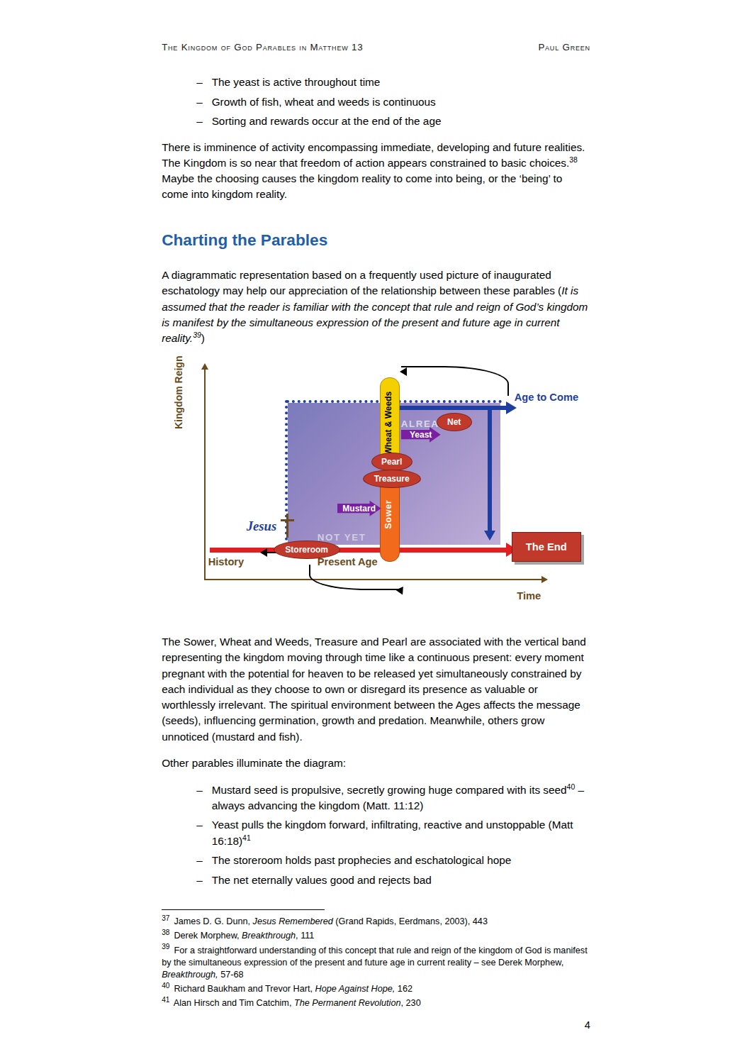The Kingdom of God Parables in Matthew 13
Paul Green
The yeast is active throughout time
Growth of fish, wheat and weeds is continuous
Sorting and rewards occur at the end of the age
There is imminence of activity encompassing immediate, developing and future realities. The Kingdom is so near that freedom of action appears constrained to basic choices.38 Maybe the choosing causes the kingdom reality to come into being, or the ‘being’ to come into kingdom reality.
Charting the Parables
A diagrammatic representation based on a frequently used picture of inaugurated eschatology may help our appreciation of the relationship between these parables (It is assumed that the reader is familiar with the concept that rule and reign of God’s kingdom is manifest by the simultaneous expression of the present and future age in current reality.39)
Kingdom Reign
Time
ALREADY
NOT YET
Age to Come
History
Present Age
Wheat & Weeds
Sower
Yeast
Mustard
Net
Pearl
Treasure
Storeroom
Jesus
The End
The Sower, Wheat and Weeds, Treasure and Pearl are associated with the vertical band representing the kingdom moving through time like a continuous present: every moment pregnant with the potential for heaven to be released yet simultaneously constrained by each individual as they choose to own or disregard its presence as valuable or worthlessly irrelevant. The spiritual environment between the Ages affects the message (seeds), influencing germination, growth and predation. Meanwhile, others grow unnoticed (mustard and fish).
Other parables illuminate the diagram:
Mustard seed is propulsive, secretly growing huge compared with its seed40 – always advancing the kingdom (Matt. 11:12)
Yeast pulls the kingdom forward, infiltrating, reactive and unstoppable (Matt 16:18)41
The storeroom holds past prophecies and eschatological hope
The net eternally values good and rejects bad
37 James D. G. Dunn, Jesus Remembered (Grand Rapids, Eerdmans, 2003), 443
38 Derek Morphew, Breakthrough, 111
39 For a straightforward understanding of this concept that rule and reign of the kingdom of God is manifest by the simultaneous expression of the present and future age in current reality – see Derek Morphew, Breakthrough, 57-68
40 Richard Baukham and Trevor Hart, Hope Against Hope, 162
41 Alan Hirsch and Tim Catchim, The Permanent Revolution, 230
4